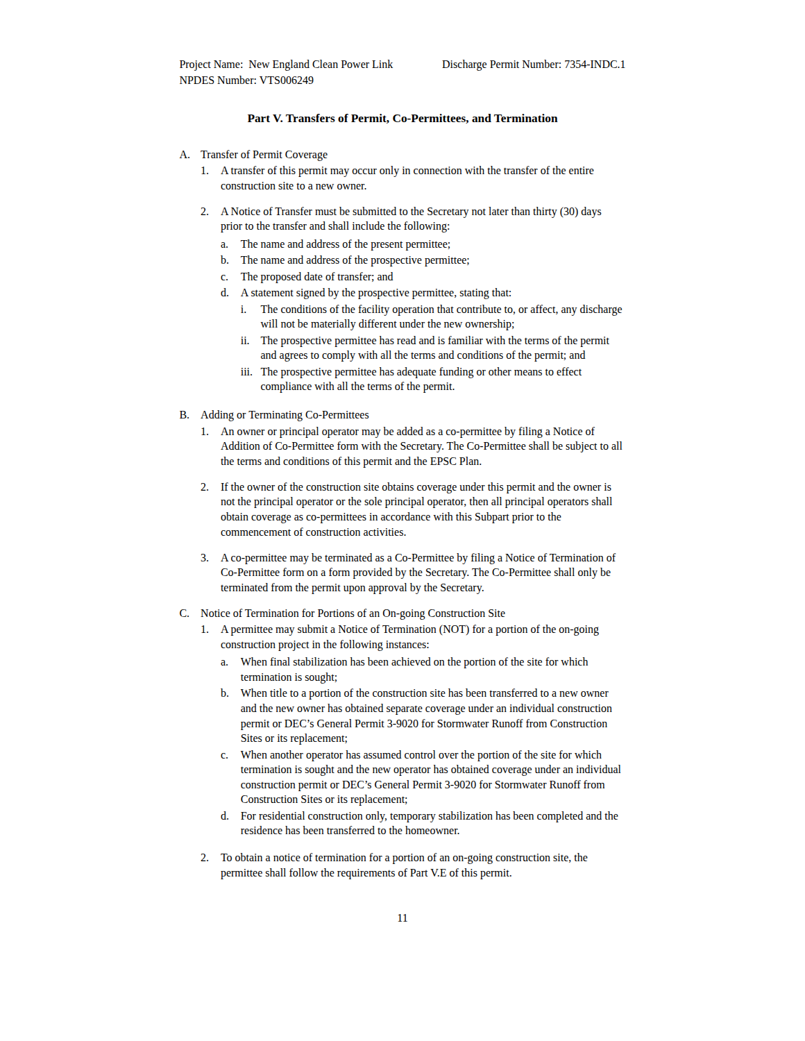Project Name: New England Clean Power Link
Discharge Permit Number: 7354-INDC.1
NPDES Number: VTS006249
Part V. Transfers of Permit, Co-Permittees, and Termination
A.
Transfer of Permit Coverage
1.
A transfer of this permit may occur only in connection with the transfer of the entire construction site to a new owner.
2.
A Notice of Transfer must be submitted to the Secretary not later than thirty (30) days prior to the transfer and shall include the following:
a.
The name and address of the present permittee;
b.
The name and address of the prospective permittee;
c.
The proposed date of transfer; and
d.
A statement signed by the prospective permittee, stating that:
i.
The conditions of the facility operation that contribute to, or affect, any discharge will not be materially different under the new ownership;
ii.
The prospective permittee has read and is familiar with the terms of the permit and agrees to comply with all the terms and conditions of the permit; and
iii.
The prospective permittee has adequate funding or other means to effect compliance with all the terms of the permit.
B.
Adding or Terminating Co-Permittees
1.
An owner or principal operator may be added as a co-permittee by filing a Notice of Addition of Co-Permittee form with the Secretary. The Co-Permittee shall be subject to all the terms and conditions of this permit and the EPSC Plan.
2.
If the owner of the construction site obtains coverage under this permit and the owner is not the principal operator or the sole principal operator, then all principal operators shall obtain coverage as co-permittees in accordance with this Subpart prior to the commencement of construction activities.
3.
A co-permittee may be terminated as a Co-Permittee by filing a Notice of Termination of Co-Permittee form on a form provided by the Secretary. The Co-Permittee shall only be terminated from the permit upon approval by the Secretary.
C.
Notice of Termination for Portions of an On-going Construction Site
1.
A permittee may submit a Notice of Termination (NOT) for a portion of the on-going construction project in the following instances:
a.
When final stabilization has been achieved on the portion of the site for which termination is sought;
b.
When title to a portion of the construction site has been transferred to a new owner and the new owner has obtained separate coverage under an individual construction permit or DEC’s General Permit 3-9020 for Stormwater Runoff from Construction Sites or its replacement;
c.
When another operator has assumed control over the portion of the site for which termination is sought and the new operator has obtained coverage under an individual construction permit or DEC’s General Permit 3-9020 for Stormwater Runoff from Construction Sites or its replacement;
d.
For residential construction only, temporary stabilization has been completed and the residence has been transferred to the homeowner.
2.
To obtain a notice of termination for a portion of an on-going construction site, the permittee shall follow the requirements of Part V.E of this permit.
11